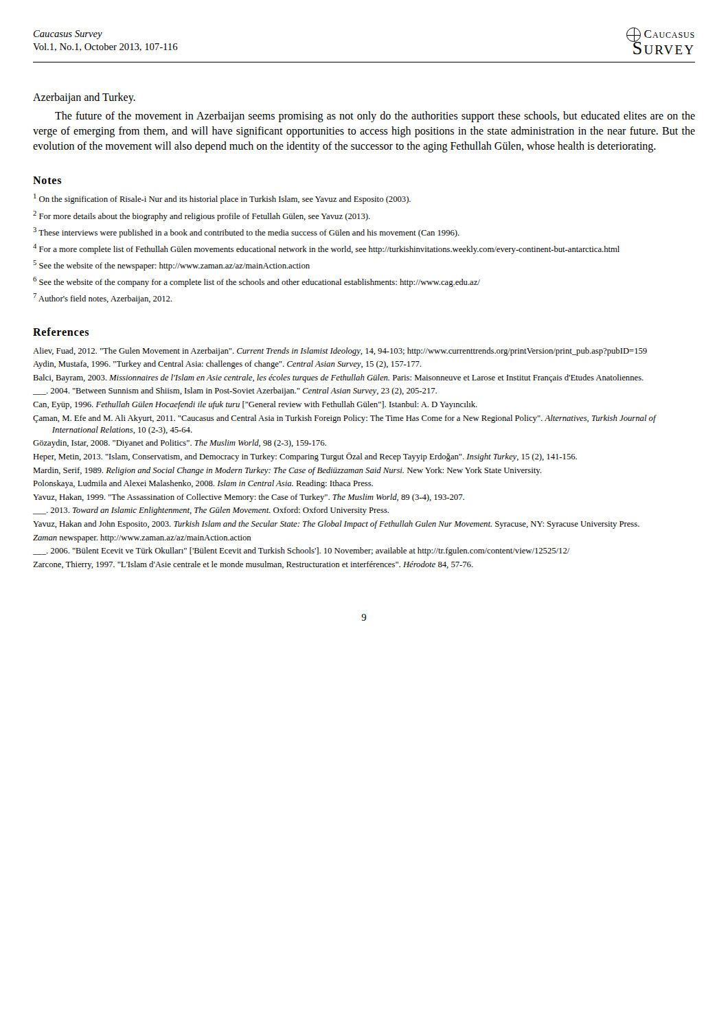Caucasus Survey
Vol.1, No.1, October 2013, 107-116
Caucasus Survey
Azerbaijan and Turkey.
The future of the movement in Azerbaijan seems promising as not only do the authorities support these schools, but educated elites are on the verge of emerging from them, and will have significant opportunities to access high positions in the state administration in the near future. But the evolution of the movement will also depend much on the identity of the successor to the aging Fethullah Gülen, whose health is deteriorating.
Notes
1 On the signification of Risale-i Nur and its historial place in Turkish Islam, see Yavuz and Esposito (2003).
2 For more details about the biography and religious profile of Fetullah Gülen, see Yavuz (2013).
3 These interviews were published in a book and contributed to the media success of Gülen and his movement (Can 1996).
4 For a more complete list of Fethullah Gülen movements educational network in the world, see http://turkishinvitations.weekly.com/every-continent-but-antarctica.html
5 See the website of the newspaper: http://www.zaman.az/az/mainAction.action
6 See the website of the company for a complete list of the schools and other educational establishments: http://www.cag.edu.az/
7 Author's field notes, Azerbaijan, 2012.
References
Aliev, Fuad, 2012. "The Gulen Movement in Azerbaijan". Current Trends in Islamist Ideology, 14, 94-103; http://www.currenttrends.org/printVersion/print_pub.asp?pubID=159
Aydin, Mustafa, 1996. "Turkey and Central Asia: challenges of change". Central Asian Survey, 15 (2), 157-177.
Balci, Bayram, 2003. Missionnaires de l'Islam en Asie centrale, les écoles turques de Fethullah Gülen. Paris: Maisonneuve et Larose et Institut Français d'Etudes Anatoliennes.
___. 2004. "Between Sunnism and Shiism, Islam in Post-Soviet Azerbaijan." Central Asian Survey, 23 (2), 205-217.
Can, Eyüp, 1996. Fethullah Gülen Hocaefendi ile ufuk turu ["General review with Fethullah Gülen"]. Istanbul: A. D Yayıncılık.
Çaman, M. Efe and M. Ali Akyurt, 2011. "Caucasus and Central Asia in Turkish Foreign Policy: The Time Has Come for a New Regional Policy". Alternatives, Turkish Journal of International Relations, 10 (2-3), 45-64.
Gözaydin, Istar, 2008. "Diyanet and Politics". The Muslim World, 98 (2-3), 159-176.
Heper, Metin, 2013. "Islam, Conservatism, and Democracy in Turkey: Comparing Turgut Özal and Recep Tayyip Erdoğan". Insight Turkey, 15 (2), 141-156.
Mardin, Serif, 1989. Religion and Social Change in Modern Turkey: The Case of Bediüzzaman Said Nursi. New York: New York State University.
Polonskaya, Ludmila and Alexei Malashenko, 2008. Islam in Central Asia. Reading: Ithaca Press.
Yavuz, Hakan, 1999. "The Assassination of Collective Memory: the Case of Turkey". The Muslim World, 89 (3-4), 193-207.
___. 2013. Toward an Islamic Enlightenment, The Gülen Movement. Oxford: Oxford University Press.
Yavuz, Hakan and John Esposito, 2003. Turkish Islam and the Secular State: The Global Impact of Fethullah Gulen Nur Movement. Syracuse, NY: Syracuse University Press.
Zaman newspaper. http://www.zaman.az/az/mainAction.action
___. 2006. "Bülent Ecevit ve Türk Okulları" ['Bülent Ecevit and Turkish Schools']. 10 November; available at http://tr.fgulen.com/content/view/12525/12/
Zarcone, Thierry, 1997. "L'Islam d'Asie centrale et le monde musulman, Restructuration et interférences". Hérodote 84, 57-76.
9